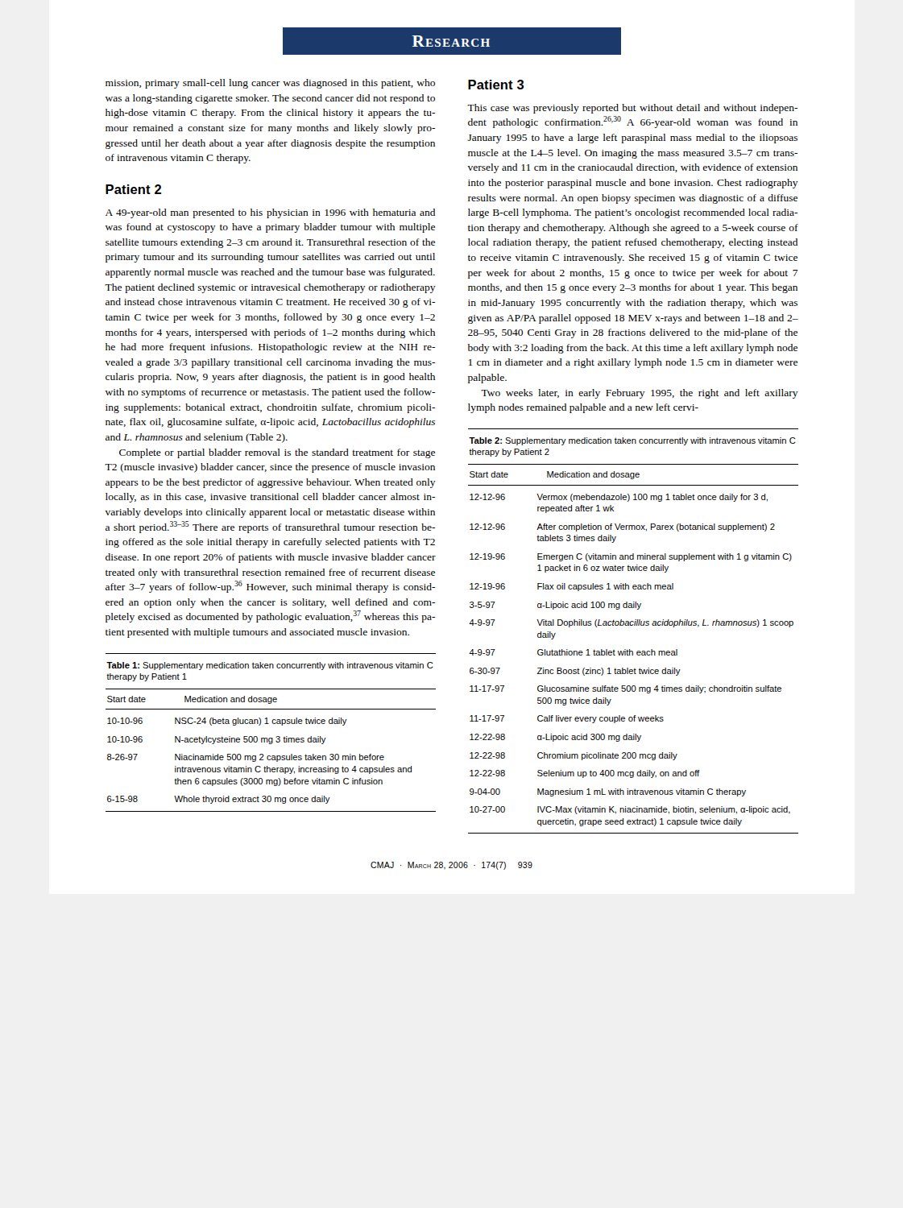Research
mission, primary small-cell lung cancer was diagnosed in this patient, who was a long-standing cigarette smoker. The second cancer did not respond to high-dose vitamin C therapy. From the clinical history it appears the tumour remained a constant size for many months and likely slowly progressed until her death about a year after diagnosis despite the resumption of intravenous vitamin C therapy.
Patient 2
A 49-year-old man presented to his physician in 1996 with hematuria and was found at cystoscopy to have a primary bladder tumour with multiple satellite tumours extending 2–3 cm around it. Transurethral resection of the primary tumour and its surrounding tumour satellites was carried out until apparently normal muscle was reached and the tumour base was fulgurated. The patient declined systemic or intravesical chemotherapy or radiotherapy and instead chose intravenous vitamin C treatment. He received 30 g of vitamin C twice per week for 3 months, followed by 30 g once every 1–2 months for 4 years, interspersed with periods of 1–2 months during which he had more frequent infusions. Histopathologic review at the NIH revealed a grade 3/3 papillary transitional cell carcinoma invading the muscularis propria. Now, 9 years after diagnosis, the patient is in good health with no symptoms of recurrence or metastasis. The patient used the following supplements: botanical extract, chondroitin sulfate, chromium picolinate, flax oil, glucosamine sulfate, α-lipoic acid, Lactobacillus acidophilus and L. rhamnosus and selenium (Table 2).
Complete or partial bladder removal is the standard treatment for stage T2 (muscle invasive) bladder cancer, since the presence of muscle invasion appears to be the best predictor of aggressive behaviour. When treated only locally, as in this case, invasive transitional cell bladder cancer almost invariably develops into clinically apparent local or metastatic disease within a short period.33–35 There are reports of transurethral tumour resection being offered as the sole initial therapy in carefully selected patients with T2 disease. In one report 20% of patients with muscle invasive bladder cancer treated only with transurethral resection remained free of recurrent disease after 3–7 years of follow-up.36 However, such minimal therapy is considered an option only when the cancer is solitary, well defined and completely excised as documented by pathologic evaluation,37 whereas this patient presented with multiple tumours and associated muscle invasion.
Table 1: Supplementary medication taken concurrently with intravenous vitamin C therapy by Patient 1
| Start date | Medication and dosage |
| --- | --- |
| 10-10-96 | NSC-24 (beta glucan) 1 capsule twice daily |
| 10-10-96 | N-acetylcysteine 500 mg 3 times daily |
| 8-26-97 | Niacinamide 500 mg 2 capsules taken 30 min before intravenous vitamin C therapy, increasing to 4 capsules and then 6 capsules (3000 mg) before vitamin C infusion |
| 6-15-98 | Whole thyroid extract 30 mg once daily |
Patient 3
This case was previously reported but without detail and without independent pathologic confirmation.26,30 A 66-year-old woman was found in January 1995 to have a large left paraspinal mass medial to the iliopsoas muscle at the L4–5 level. On imaging the mass measured 3.5–7 cm transversely and 11 cm in the craniocaudal direction, with evidence of extension into the posterior paraspinal muscle and bone invasion. Chest radiography results were normal. An open biopsy specimen was diagnostic of a diffuse large B-cell lymphoma. The patient’s oncologist recommended local radiation therapy and chemotherapy. Although she agreed to a 5-week course of local radiation therapy, the patient refused chemotherapy, electing instead to receive vitamin C intravenously. She received 15 g of vitamin C twice per week for about 2 months, 15 g once to twice per week for about 7 months, and then 15 g once every 2–3 months for about 1 year. This began in mid-January 1995 concurrently with the radiation therapy, which was given as AP/PA parallel opposed 18 MEV x-rays and between 1–18 and 2–28–95, 5040 Centi Gray in 28 fractions delivered to the mid-plane of the body with 3:2 loading from the back. At this time a left axillary lymph node 1 cm in diameter and a right axillary lymph node 1.5 cm in diameter were palpable.
Two weeks later, in early February 1995, the right and left axillary lymph nodes remained palpable and a new left cervi-
Table 2: Supplementary medication taken concurrently with intravenous vitamin C therapy by Patient 2
| Start date | Medication and dosage |
| --- | --- |
| 12-12-96 | Vermox (mebendazole) 100 mg 1 tablet once daily for 3 d, repeated after 1 wk |
| 12-12-96 | After completion of Vermox, Parex (botanical supplement) 2 tablets 3 times daily |
| 12-19-96 | Emergen C (vitamin and mineral supplement with 1 g vitamin C) 1 packet in 6 oz water twice daily |
| 12-19-96 | Flax oil capsules 1 with each meal |
| 3-5-97 | α-Lipoic acid 100 mg daily |
| 4-9-97 | Vital Dophilus ( Lactobacillus acidophilus , L. rhamnosus ) 1 scoop daily |
| 4-9-97 | Glutathione 1 tablet with each meal |
| 6-30-97 | Zinc Boost (zinc) 1 tablet twice daily |
| 11-17-97 | Glucosamine sulfate 500 mg 4 times daily; chondroitin sulfate 500 mg twice daily |
| 11-17-97 | Calf liver every couple of weeks |
| 12-22-98 | α-Lipoic acid 300 mg daily |
| 12-22-98 | Chromium picolinate 200 mcg daily |
| 12-22-98 | Selenium up to 400 mcg daily, on and off |
| 9-04-00 | Magnesium 1 mL with intravenous vitamin C therapy |
| 10-27-00 | IVC-Max (vitamin K, niacinamide, biotin, selenium, α-lipoic acid, quercetin, grape seed extract) 1 capsule twice daily |
CMAJ · March 28, 2006 · 174(7)939